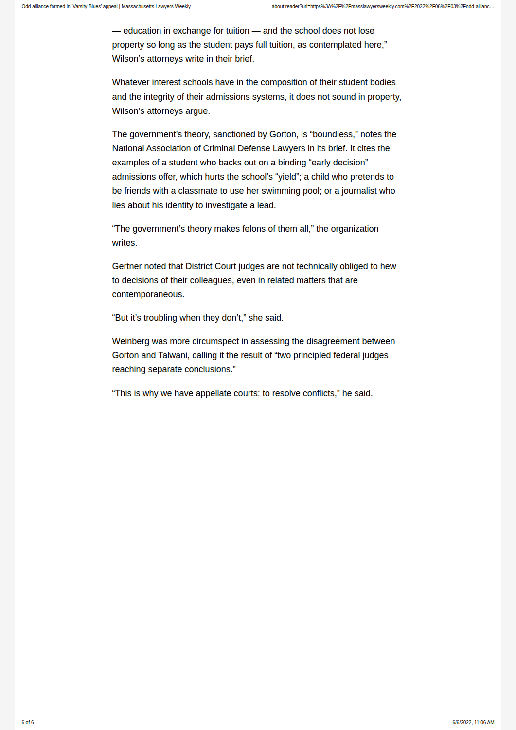Odd alliance formed in ‘Varsity Blues’ appeal | Massachusetts Lawyers Weekly
about:reader?url=https%3A%2F%2Fmasslawyersweekly.com%2F2022%2F06%2F03%2Fodd-allianc…
— education in exchange for tuition — and the school does not lose property so long as the student pays full tuition, as contemplated here,” Wilson’s attorneys write in their brief.
Whatever interest schools have in the composition of their student bodies and the integrity of their admissions systems, it does not sound in property, Wilson’s attorneys argue.
The government’s theory, sanctioned by Gorton, is “boundless,” notes the National Association of Criminal Defense Lawyers in its brief. It cites the examples of a student who backs out on a binding “early decision” admissions offer, which hurts the school’s “yield”; a child who pretends to be friends with a classmate to use her swimming pool; or a journalist who lies about his identity to investigate a lead.
“The government’s theory makes felons of them all,” the organization writes.
Gertner noted that District Court judges are not technically obliged to hew to decisions of their colleagues, even in related matters that are contemporaneous.
“But it’s troubling when they don’t,” she said.
Weinberg was more circumspect in assessing the disagreement between Gorton and Talwani, calling it the result of “two principled federal judges reaching separate conclusions.”
“This is why we have appellate courts: to resolve conflicts,” he said.
6 of 6
6/6/2022, 11:06 AM